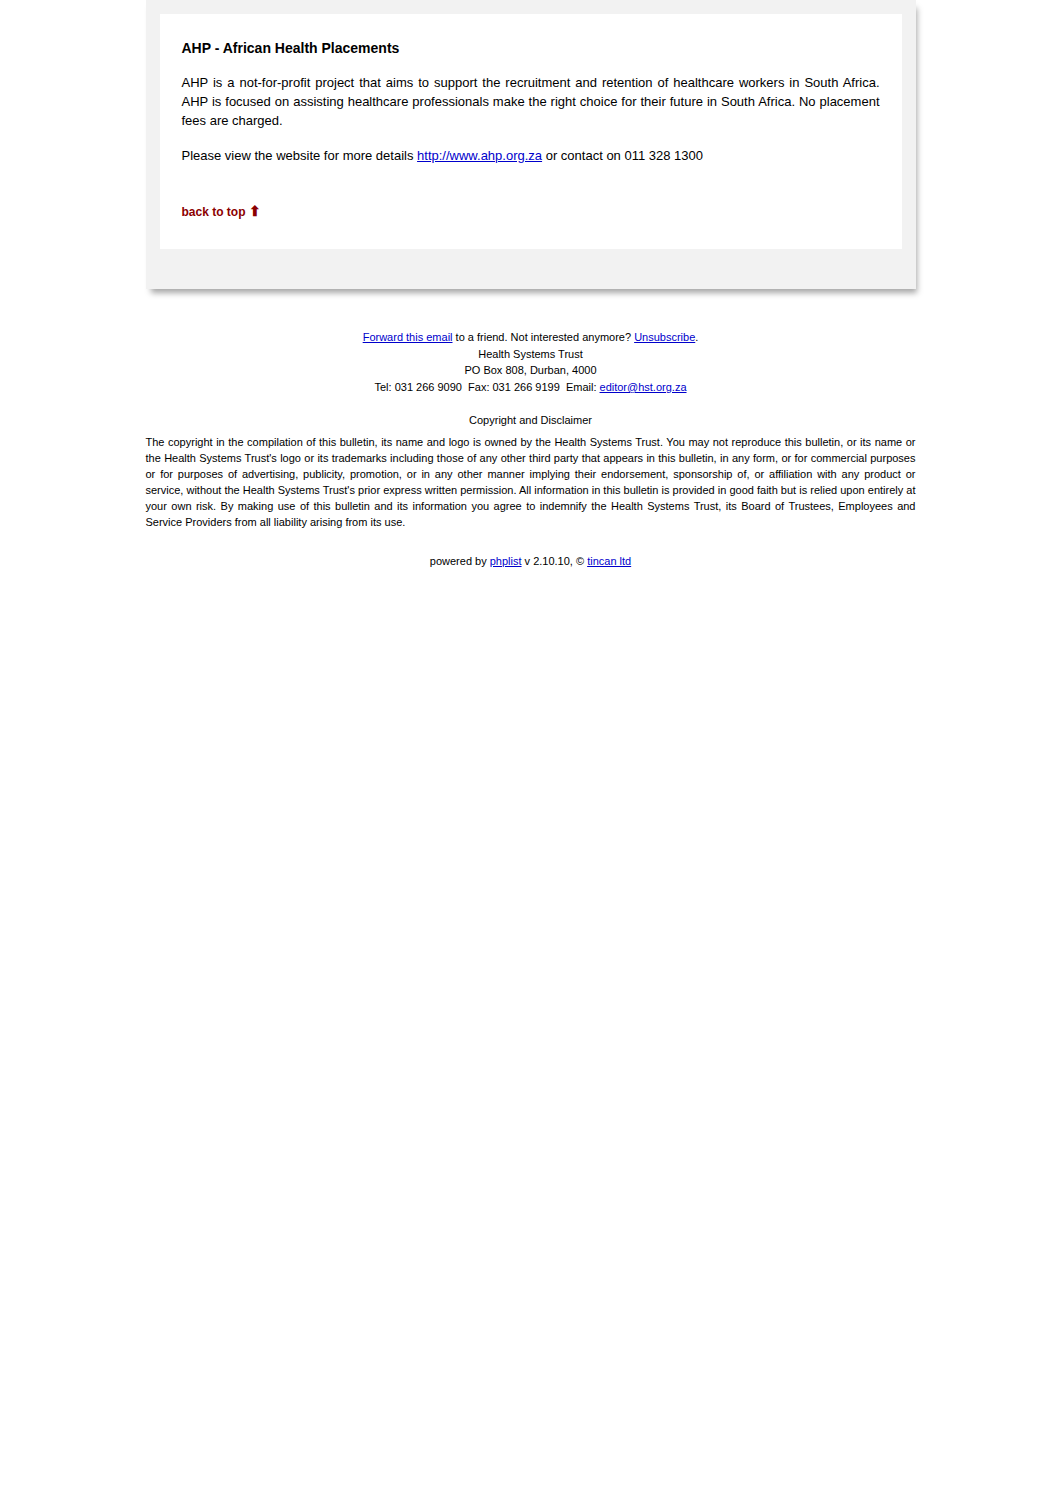AHP - African Health Placements
AHP is a not-for-profit project that aims to support the recruitment and retention of healthcare workers in South Africa. AHP is focused on assisting healthcare professionals make the right choice for their future in South Africa. No placement fees are charged.
Please view the website for more details http://www.ahp.org.za or contact on 011 328 1300
back to top ⬆
Forward this email to a friend. Not interested anymore? Unsubscribe.
Health Systems Trust
PO Box 808, Durban, 4000
Tel: 031 266 9090 Fax: 031 266 9199 Email: editor@hst.org.za
Copyright and Disclaimer The copyright in the compilation of this bulletin, its name and logo is owned by the Health Systems Trust. You may not reproduce this bulletin, or its name or the Health Systems Trust's logo or its trademarks including those of any other third party that appears in this bulletin, in any form, or for commercial purposes or for purposes of advertising, publicity, promotion, or in any other manner implying their endorsement, sponsorship of, or affiliation with any product or service, without the Health Systems Trust's prior express written permission. All information in this bulletin is provided in good faith but is relied upon entirely at your own risk. By making use of this bulletin and its information you agree to indemnify the Health Systems Trust, its Board of Trustees, Employees and Service Providers from all liability arising from its use.
powered by phplist v 2.10.10, © tincan ltd